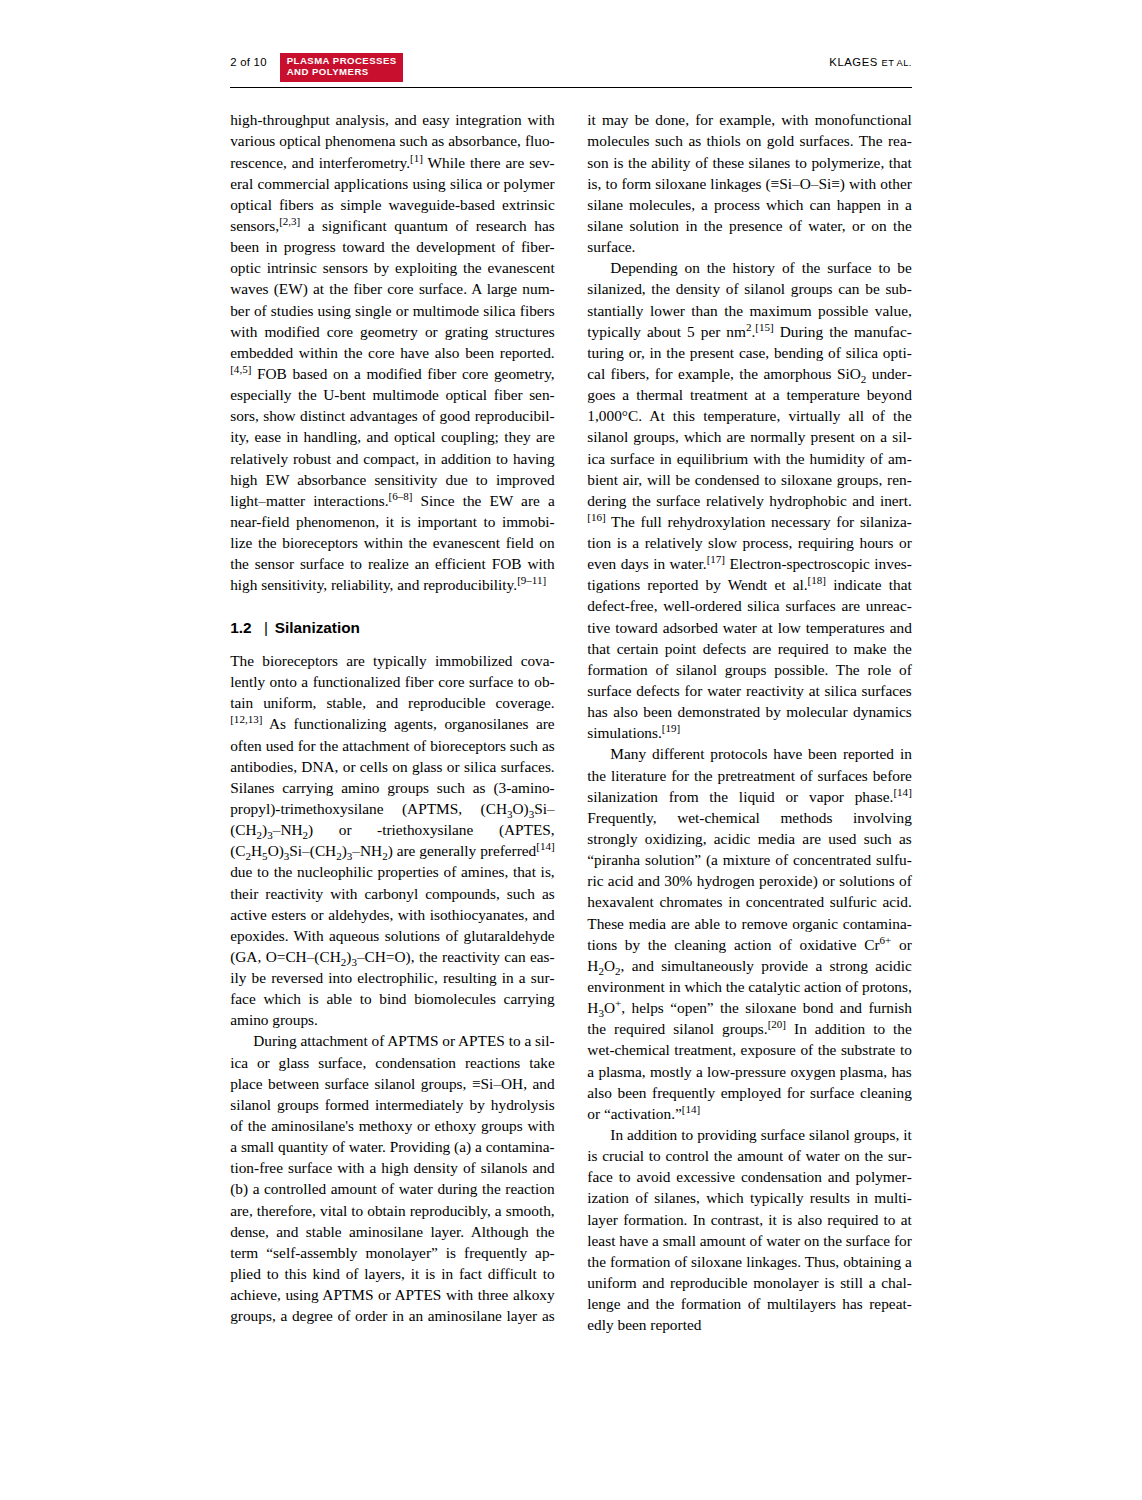2 of 10
Plasma Processes
and Polymers
Klages et al.
high-throughput analysis, and easy integration with various optical phenomena such as absorbance, fluorescence, and interferometry.[1] While there are several commercial applications using silica or polymer optical fibers as simple waveguide-based extrinsic sensors,[2,3] a significant quantum of research has been in progress toward the development of fiber-optic intrinsic sensors by exploiting the evanescent waves (EW) at the fiber core surface. A large number of studies using single or multimode silica fibers with modified core geometry or grating structures embedded within the core have also been reported.[4,5] FOB based on a modified fiber core geometry, especially the U-bent multimode optical fiber sensors, show distinct advantages of good reproducibility, ease in handling, and optical coupling; they are relatively robust and compact, in addition to having high EW absorbance sensitivity due to improved light–matter interactions.[6–8] Since the EW are a near-field phenomenon, it is important to immobilize the bioreceptors within the evanescent field on the sensor surface to realize an efficient FOB with high sensitivity, reliability, and reproducibility.[9–11]
1.2|Silanization
The bioreceptors are typically immobilized covalently onto a functionalized fiber core surface to obtain uniform, stable, and reproducible coverage.[12,13] As functionalizing agents, organosilanes are often used for the attachment of bioreceptors such as antibodies, DNA, or cells on glass or silica surfaces. Silanes carrying amino groups such as (3-aminopropyl)-trimethoxysilane (APTMS, (CH3O)3Si–(CH2)3–NH2) or -triethoxysilane (APTES, (C2H5O)3Si–(CH2)3–NH2) are generally preferred[14] due to the nucleophilic properties of amines, that is, their reactivity with carbonyl compounds, such as active esters or aldehydes, with isothiocyanates, and epoxides. With aqueous solutions of glutaraldehyde (GA, O=CH–(CH2)3–CH=O), the reactivity can easily be reversed into electrophilic, resulting in a surface which is able to bind biomolecules carrying amino groups.
During attachment of APTMS or APTES to a silica or glass surface, condensation reactions take place between surface silanol groups, ≡Si–OH, and silanol groups formed intermediately by hydrolysis of the aminosilane's methoxy or ethoxy groups with a small quantity of water. Providing (a) a contamination-free surface with a high density of silanols and (b) a controlled amount of water during the reaction are, therefore, vital to obtain reproducibly, a smooth, dense, and stable aminosilane layer. Although the term “self-assembly monolayer” is frequently applied to this kind of layers, it is in fact difficult to achieve, using APTMS or APTES with three alkoxy groups, a degree of order in an aminosilane layer as it may be done, for example, with monofunctional molecules such as thiols on gold surfaces. The reason is the ability of these silanes to polymerize, that is, to form siloxane linkages (≡Si–O–Si≡) with other silane molecules, a process which can happen in a silane solution in the presence of water, or on the surface.
Depending on the history of the surface to be silanized, the density of silanol groups can be substantially lower than the maximum possible value, typically about 5 per nm2.[15] During the manufacturing or, in the present case, bending of silica optical fibers, for example, the amorphous SiO2 undergoes a thermal treatment at a temperature beyond 1,000°C. At this temperature, virtually all of the silanol groups, which are normally present on a silica surface in equilibrium with the humidity of ambient air, will be condensed to siloxane groups, rendering the surface relatively hydrophobic and inert.[16] The full rehydroxylation necessary for silanization is a relatively slow process, requiring hours or even days in water.[17] Electron-spectroscopic investigations reported by Wendt et al.[18] indicate that defect-free, well-ordered silica surfaces are unreactive toward adsorbed water at low temperatures and that certain point defects are required to make the formation of silanol groups possible. The role of surface defects for water reactivity at silica surfaces has also been demonstrated by molecular dynamics simulations.[19]
Many different protocols have been reported in the literature for the pretreatment of surfaces before silanization from the liquid or vapor phase.[14] Frequently, wet-chemical methods involving strongly oxidizing, acidic media are used such as “piranha solution” (a mixture of concentrated sulfuric acid and 30% hydrogen peroxide) or solutions of hexavalent chromates in concentrated sulfuric acid. These media are able to remove organic contaminations by the cleaning action of oxidative Cr6+ or H2O2, and simultaneously provide a strong acidic environment in which the catalytic action of protons, H3O+, helps “open” the siloxane bond and furnish the required silanol groups.[20] In addition to the wet-chemical treatment, exposure of the substrate to a plasma, mostly a low-pressure oxygen plasma, has also been frequently employed for surface cleaning or “activation.”[14]
In addition to providing surface silanol groups, it is crucial to control the amount of water on the surface to avoid excessive condensation and polymerization of silanes, which typically results in multilayer formation. In contrast, it is also required to at least have a small amount of water on the surface for the formation of siloxane linkages. Thus, obtaining a uniform and reproducible monolayer is still a challenge and the formation of multilayers has repeatedly been reported